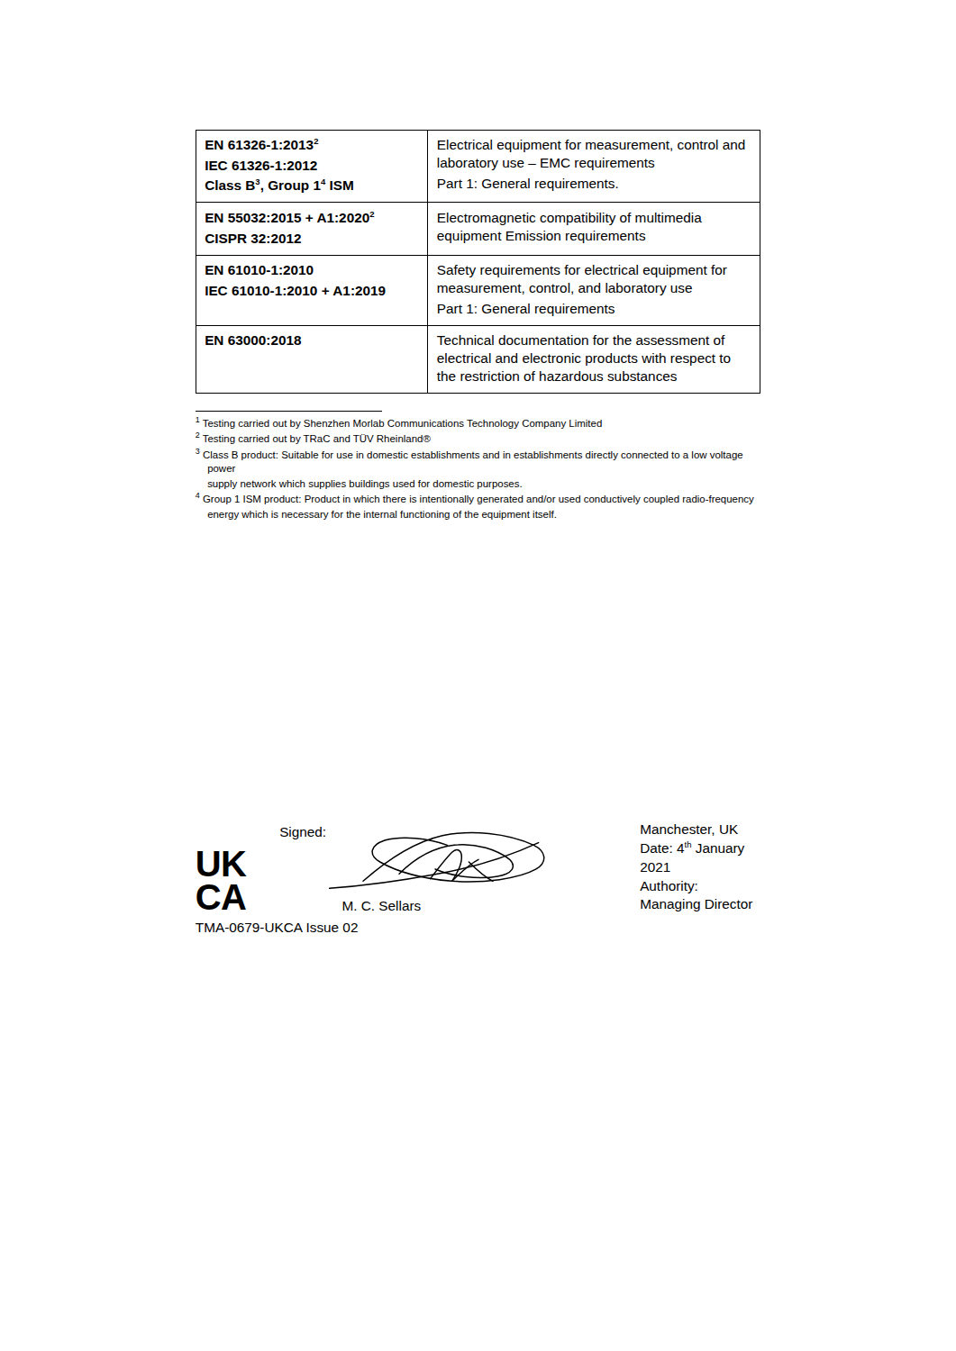| EN 61326-1:2013 2 IEC 61326-1:2012 Class B 3 , Group 1 4 ISM | Electrical equipment for measurement, control and laboratory use – EMC requirements Part 1: General requirements. |
| EN 55032:2015 + A1:2020 2 CISPR 32:2012 | Electromagnetic compatibility of multimedia equipment Emission requirements |
| EN 61010-1:2010 IEC 61010-1:2010 + A1:2019 | Safety requirements for electrical equipment for measurement, control, and laboratory use Part 1: General requirements |
| EN 63000:2018 | Technical documentation for the assessment of electrical and electronic products with respect to the restriction of hazardous substances |
1 Testing carried out by Shenzhen Morlab Communications Technology Company Limited
2 Testing carried out by TRaC and TÜV Rheinland®
3 Class B product: Suitable for use in domestic establishments and in establishments directly connected to a low voltage power
supply network which supplies buildings used for domestic purposes.
4 Group 1 ISM product: Product in which there is intentionally generated and/or used conductively coupled radio-frequency
energy which is necessary for the internal functioning of the equipment itself.
| UK CA | Signed: M. C. Sellars | Manchester, UK Date: 4 th January 2021 Authority: Managing Director |
TMA-0679-UKCA Issue 02